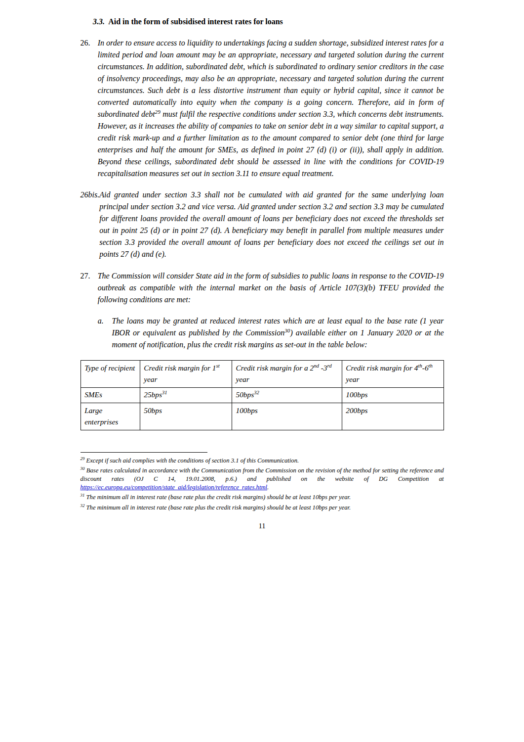3.3. Aid in the form of subsidised interest rates for loans
26.
In order to ensure access to liquidity to undertakings facing a sudden shortage, subsidized interest rates for a limited period and loan amount may be an appropriate, necessary and targeted solution during the current circumstances. In addition, subordinated debt, which is subordinated to ordinary senior creditors in the case of insolvency proceedings, may also be an appropriate, necessary and targeted solution during the current circumstances. Such debt is a less distortive instrument than equity or hybrid capital, since it cannot be converted automatically into equity when the company is a going concern. Therefore, aid in form of subordinated debt29 must fulfil the respective conditions under section 3.3, which concerns debt instruments. However, as it increases the ability of companies to take on senior debt in a way similar to capital support, a credit risk mark-up and a further limitation as to the amount compared to senior debt (one third for large enterprises and half the amount for SMEs, as defined in point 27 (d) (i) or (ii)), shall apply in addition. Beyond these ceilings, subordinated debt should be assessed in line with the conditions for COVID-19 recapitalisation measures set out in section 3.11 to ensure equal treatment.
26bis.
Aid granted under section 3.3 shall not be cumulated with aid granted for the same underlying loan principal under section 3.2 and vice versa. Aid granted under section 3.2 and section 3.3 may be cumulated for different loans provided the overall amount of loans per beneficiary does not exceed the thresholds set out in point 25 (d) or in point 27 (d). A beneficiary may benefit in parallel from multiple measures under section 3.3 provided the overall amount of loans per beneficiary does not exceed the ceilings set out in points 27 (d) and (e).
27.
The Commission will consider State aid in the form of subsidies to public loans in response to the COVID-19 outbreak as compatible with the internal market on the basis of Article 107(3)(b) TFEU provided the following conditions are met:
a.
The loans may be granted at reduced interest rates which are at least equal to the base rate (1 year IBOR or equivalent as published by the Commission30) available either on 1 January 2020 or at the moment of notification, plus the credit risk margins as set-out in the table below:
| Type of recipient | Credit risk margin for 1 st year | Credit risk margin for a 2 nd -3 rd year | Credit risk margin for 4 th -6 th year |
| SMEs | 25bps 31 | 50bps 32 | 100bps |
| Large enterprises | 50bps | 100bps | 200bps |
29 Except if such aid complies with the conditions of section 3.1 of this Communication.
30 Base rates calculated in accordance with the Communication from the Commission on the revision of the method for setting the reference and discount rates (OJ C 14, 19.01.2008, p.6.) and published on the website of DG Competition at https://ec.europa.eu/competition/state_aid/legislation/reference_rates.html.
31 The minimum all in interest rate (base rate plus the credit risk margins) should be at least 10bps per year.
32 The minimum all in interest rate (base rate plus the credit risk margins) should be at least 10bps per year.
11